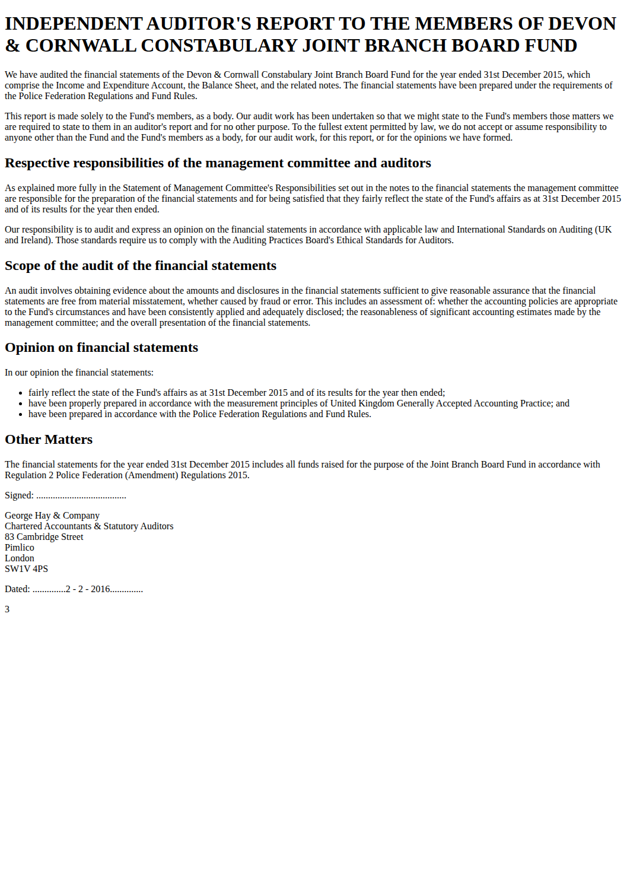INDEPENDENT AUDITOR'S REPORT TO THE MEMBERS OF DEVON & CORNWALL CONSTABULARY JOINT BRANCH BOARD FUND
We have audited the financial statements of the Devon & Cornwall Constabulary Joint Branch Board Fund for the year ended 31st December 2015, which comprise the Income and Expenditure Account, the Balance Sheet, and the related notes. The financial statements have been prepared under the requirements of the Police Federation Regulations and Fund Rules.
This report is made solely to the Fund's members, as a body. Our audit work has been undertaken so that we might state to the Fund's members those matters we are required to state to them in an auditor's report and for no other purpose. To the fullest extent permitted by law, we do not accept or assume responsibility to anyone other than the Fund and the Fund's members as a body, for our audit work, for this report, or for the opinions we have formed.
Respective responsibilities of the management committee and auditors
As explained more fully in the Statement of Management Committee's Responsibilities set out in the notes to the financial statements the management committee are responsible for the preparation of the financial statements and for being satisfied that they fairly reflect the state of the Fund's affairs as at 31st December 2015 and of its results for the year then ended.
Our responsibility is to audit and express an opinion on the financial statements in accordance with applicable law and International Standards on Auditing (UK and Ireland). Those standards require us to comply with the Auditing Practices Board's Ethical Standards for Auditors.
Scope of the audit of the financial statements
An audit involves obtaining evidence about the amounts and disclosures in the financial statements sufficient to give reasonable assurance that the financial statements are free from material misstatement, whether caused by fraud or error. This includes an assessment of: whether the accounting policies are appropriate to the Fund's circumstances and have been consistently applied and adequately disclosed; the reasonableness of significant accounting estimates made by the management committee; and the overall presentation of the financial statements.
Opinion on financial statements
In our opinion the financial statements:
fairly reflect the state of the Fund's affairs as at 31st December 2015 and of its results for the year then ended;
have been properly prepared in accordance with the measurement principles of United Kingdom Generally Accepted Accounting Practice; and
have been prepared in accordance with the Police Federation Regulations and Fund Rules.
Other Matters
The financial statements for the year ended 31st December 2015 includes all funds raised for the purpose of the Joint Branch Board Fund in accordance with Regulation 2 Police Federation (Amendment) Regulations 2015.
Signed: ......................................
George Hay & Company
Chartered Accountants & Statutory Auditors
83 Cambridge Street
Pimlico
London
SW1V 4PS
Dated: ..............2 - 2 - 2016..............
3